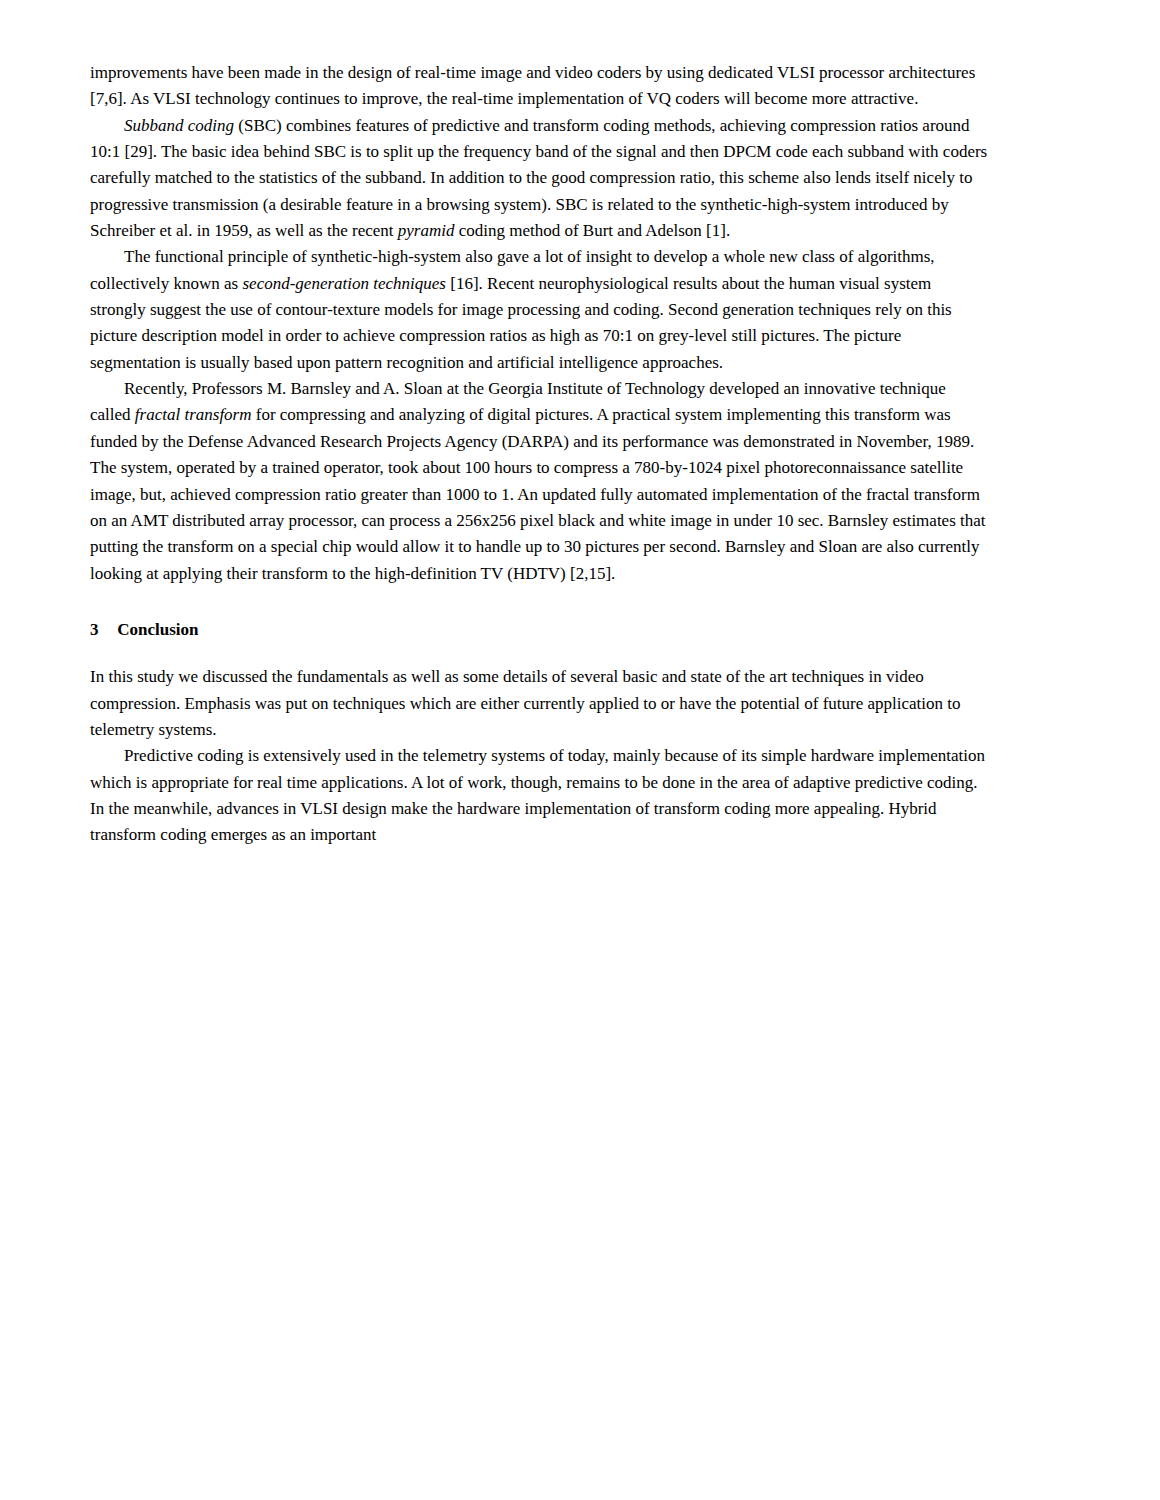improvements have been made in the design of real-time image and video coders by using dedicated VLSI processor architectures [7,6]. As VLSI technology continues to improve, the real-time implementation of VQ coders will become more attractive.
Subband coding (SBC) combines features of predictive and transform coding methods, achieving compression ratios around 10:1 [29]. The basic idea behind SBC is to split up the frequency band of the signal and then DPCM code each subband with coders carefully matched to the statistics of the subband. In addition to the good compression ratio, this scheme also lends itself nicely to progressive transmission (a desirable feature in a browsing system). SBC is related to the synthetic-high-system introduced by Schreiber et al. in 1959, as well as the recent pyramid coding method of Burt and Adelson [1].
The functional principle of synthetic-high-system also gave a lot of insight to develop a whole new class of algorithms, collectively known as second-generation techniques [16]. Recent neurophysiological results about the human visual system strongly suggest the use of contour-texture models for image processing and coding. Second generation techniques rely on this picture description model in order to achieve compression ratios as high as 70:1 on grey-level still pictures. The picture segmentation is usually based upon pattern recognition and artificial intelligence approaches.
Recently, Professors M. Barnsley and A. Sloan at the Georgia Institute of Technology developed an innovative technique called fractal transform for compressing and analyzing of digital pictures. A practical system implementing this transform was funded by the Defense Advanced Research Projects Agency (DARPA) and its performance was demonstrated in November, 1989. The system, operated by a trained operator, took about 100 hours to compress a 780-by-1024 pixel photoreconnaissance satellite image, but, achieved compression ratio greater than 1000 to 1. An updated fully automated implementation of the fractal transform on an AMT distributed array processor, can process a 256x256 pixel black and white image in under 10 sec. Barnsley estimates that putting the transform on a special chip would allow it to handle up to 30 pictures per second. Barnsley and Sloan are also currently looking at applying their transform to the high-definition TV (HDTV) [2,15].
3 Conclusion
In this study we discussed the fundamentals as well as some details of several basic and state of the art techniques in video compression. Emphasis was put on techniques which are either currently applied to or have the potential of future application to telemetry systems.
Predictive coding is extensively used in the telemetry systems of today, mainly because of its simple hardware implementation which is appropriate for real time applications. A lot of work, though, remains to be done in the area of adaptive predictive coding. In the meanwhile, advances in VLSI design make the hardware implementation of transform coding more appealing. Hybrid transform coding emerges as an important